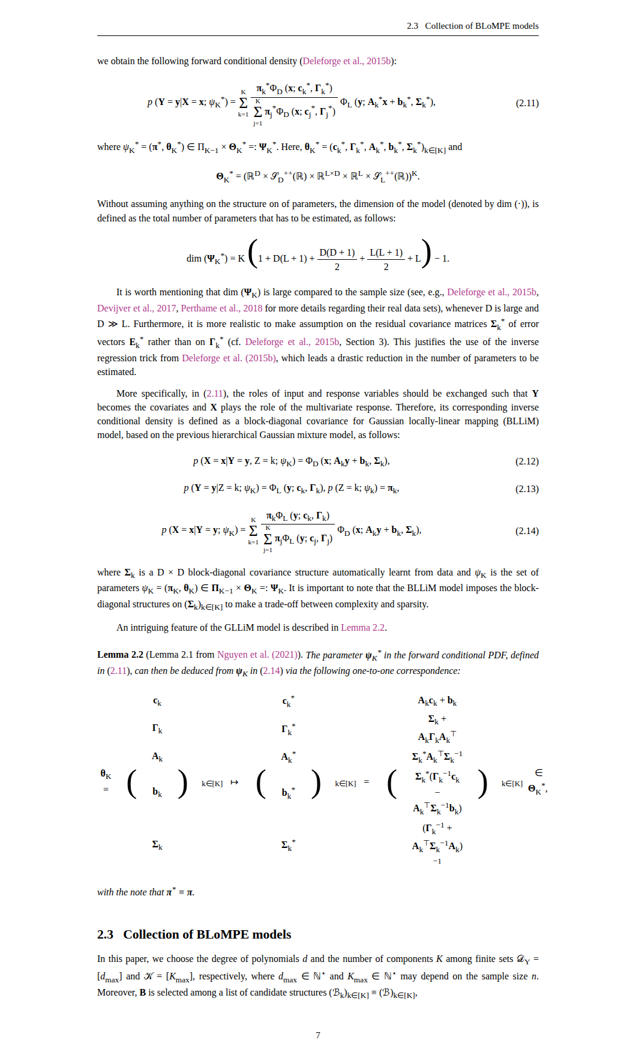2.3 Collection of BLoMPE models
we obtain the following forward conditional density (Deleforge et al., 2015b):
p (Y = y|X = x; ψK*) = KΣk=1 πk*ΦD (x; ck*, Γk*) KΣj=1 πj*ΦD (x; cj*, Γj*) ΦL (y; Ak*x + bk*, Σk*),
(2.11)
where ψK* = (π*, θK*) ∈ ΠK−1 × ΘK* =: ΨK*. Here, θK* = (ck*, Γk*, Ak*, bk*, Σk*)k∈[K] and
ΘK* = (ℝD × 𝒮D++(ℝ) × ℝL×D × ℝL × 𝒮L++(ℝ))K.
Without assuming anything on the structure on of parameters, the dimension of the model (denoted by dim (·)), is defined as the total number of parameters that has to be estimated, as follows:
dim (ΨK*) = K (1 + D(L + 1) + D(D + 1) 2 + L(L + 1) 2 + L) − 1.
It is worth mentioning that dim (ΨK) is large compared to the sample size (see, e.g., Deleforge et al., 2015b, Devijver et al., 2017, Perthame et al., 2018 for more details regarding their real data sets), whenever D is large and D ≫ L. Furthermore, it is more realistic to make assumption on the residual covariance matrices Σk* of error vectors Ek* rather than on Γk* (cf. Deleforge et al., 2015b, Section 3). This justifies the use of the inverse regression trick from Deleforge et al. (2015b), which leads a drastic reduction in the number of parameters to be estimated.
More specifically, in (2.11), the roles of input and response variables should be exchanged such that Y becomes the covariates and X plays the role of the multivariate response. Therefore, its corresponding inverse conditional density is defined as a block-diagonal covariance for Gaussian locally-linear mapping (BLLiM) model, based on the previous hierarchical Gaussian mixture model, as follows:
p (X = x|Y = y, Z = k; ψK) = ΦD (x; Aky + bk, Σk),
(2.12)
p (Y = y|Z = k; ψK) = ΦL (y; ck, Γk), p (Z = k; ψk) = πk,
(2.13)
p (X = x|Y = y; ψK) = KΣk=1 πkΦL (y; ck, Γk) KΣj=1 πjΦL (y; cj, Γj) ΦD (x; Aky + bk, Σk),
(2.14)
where Σk is a D × D block-diagonal covariance structure automatically learnt from data and ψK is the set of parameters ψK = (πK, θK) ∈ ΠK−1 × ΘK =: ΨK. It is important to note that the BLLiM model imposes the block-diagonal structures on (Σk)k∈[K] to make a trade-off between complexity and sparsity.
An intriguing feature of the GLLiM model is described in Lemma 2.2.
Lemma 2.2 (Lemma 2.1 from Nguyen et al. (2021)). The parameter ψK* in the forward conditional PDF, defined in (2.11), can then be deduced from ψK in (2.14) via the following one-to-one correspondence:
| θ K = | ( | c k | ) | k∈[K] | ↦ | ( | c k * | ) | k∈[K] | = | ( | A k c k + b k | ) | k∈[K] | ∈ Θ K * , |
| Γ k | Γ k * | Σ k + A k Γ k A k ⊤ |
| A k | A k * | Σ k * A k ⊤ Σ k −1 |
| b k | b k * | Σ k * ( Γ k −1 c k − A k ⊤ Σ k −1 b k ) |
| Σ k | Σ k * | ( Γ k −1 + A k ⊤ Σ k −1 A k ) −1 |
with the note that π* ≡ π.
2.3 Collection of BLoMPE models
In this paper, we choose the degree of polynomials d and the number of components K among finite sets 𝒟Υ = [dmax] and 𝒦 = [Kmax], respectively, where dmax ∈ ℕ⋆ and Kmax ∈ ℕ⋆ may depend on the sample size n. Moreover, B is selected among a list of candidate structures (ℬk)k∈[K] ≡ (ℬ)k∈[K],
7